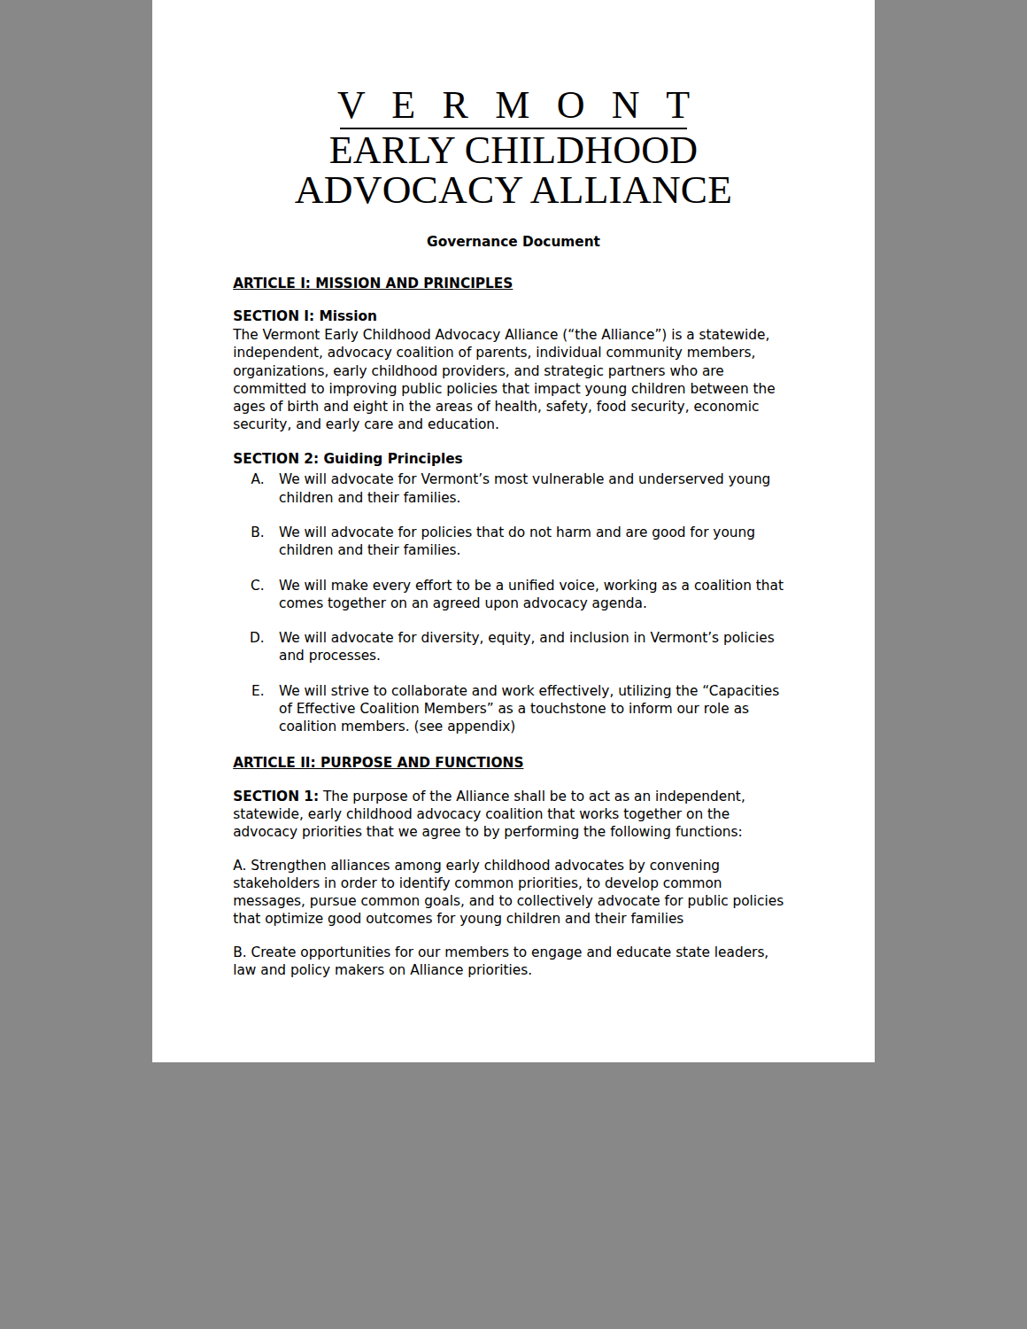V E R M O N T
EARLY CHILDHOOD
ADVOCACY ALLIANCE
Governance Document
ARTICLE I: MISSION AND PRINCIPLES
SECTION I: Mission
The Vermont Early Childhood Advocacy Alliance (“the Alliance”) is a statewide, independent, advocacy coalition of parents, individual community members, organizations, early childhood providers, and strategic partners who are committed to improving public policies that impact young children between the ages of birth and eight in the areas of health, safety, food security, economic security, and early care and education.
SECTION 2: Guiding Principles
We will advocate for Vermont’s most vulnerable and underserved young children and their families.
We will advocate for policies that do not harm and are good for young children and their families.
We will make every effort to be a unified voice, working as a coalition that comes together on an agreed upon advocacy agenda.
We will advocate for diversity, equity, and inclusion in Vermont’s policies and processes.
We will strive to collaborate and work effectively, utilizing the “Capacities of Effective Coalition Members” as a touchstone to inform our role as coalition members. (see appendix)
ARTICLE II: PURPOSE AND FUNCTIONS
SECTION 1: The purpose of the Alliance shall be to act as an independent, statewide, early childhood advocacy coalition that works together on the advocacy priorities that we agree to by performing the following functions:
A. Strengthen alliances among early childhood advocates by convening stakeholders in order to identify common priorities, to develop common messages, pursue common goals, and to collectively advocate for public policies that optimize good outcomes for young children and their families
B. Create opportunities for our members to engage and educate state leaders, law and policy makers on Alliance priorities.